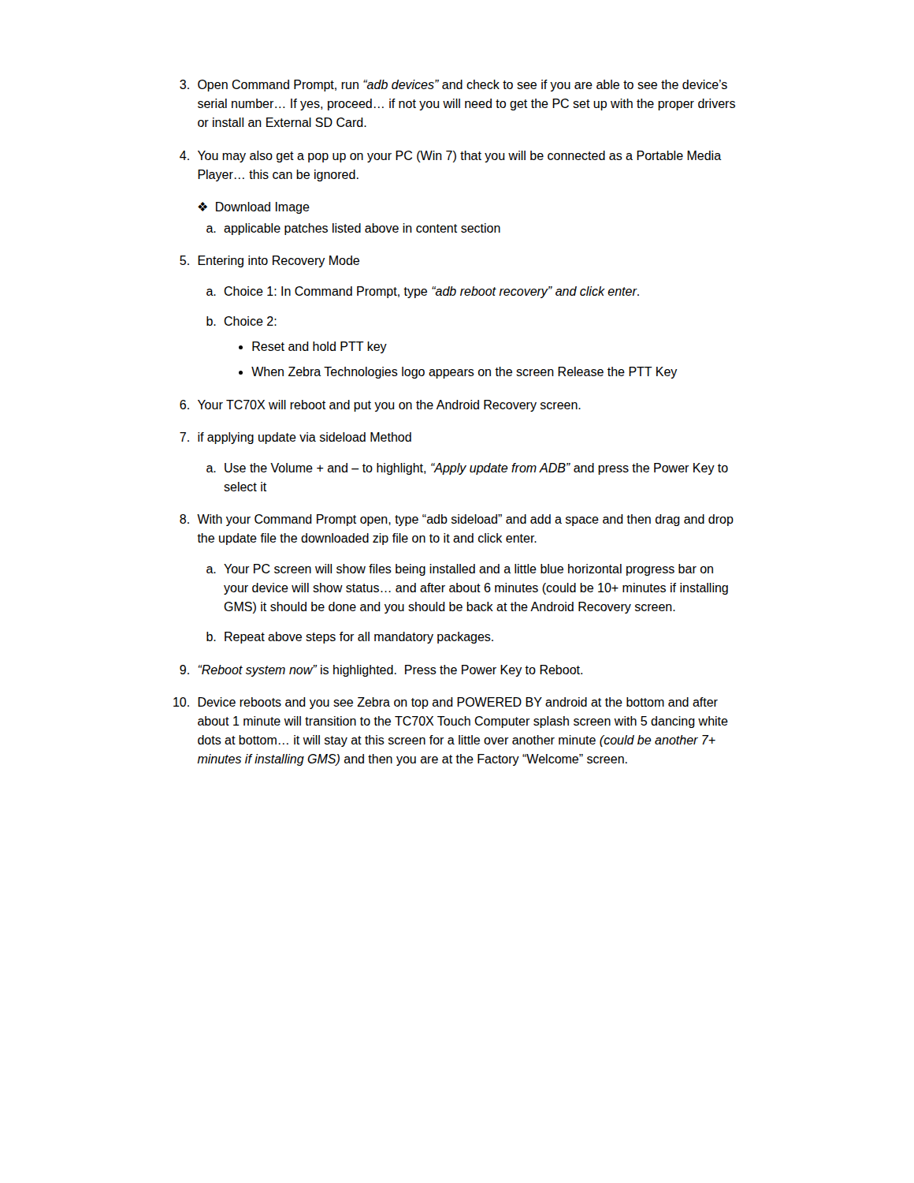Open Command Prompt, run “adb devices” and check to see if you are able to see the device’s serial number… If yes, proceed… if not you will need to get the PC set up with the proper drivers or install an External SD Card.
You may also get a pop up on your PC (Win 7) that you will be connected as a Portable Media Player… this can be ignored.
Download Image
applicable patches listed above in content section
Entering into Recovery Mode
Choice 1: In Command Prompt, type “adb reboot recovery” and click enter.
Choice 2:
Reset and hold PTT key
When Zebra Technologies logo appears on the screen Release the PTT Key
Your TC70X will reboot and put you on the Android Recovery screen.
if applying update via sideload Method
Use the Volume + and – to highlight, “Apply update from ADB” and press the Power Key to select it
With your Command Prompt open, type “adb sideload” and add a space and then drag and drop the update file the downloaded zip file on to it and click enter.
Your PC screen will show files being installed and a little blue horizontal progress bar on your device will show status… and after about 6 minutes (could be 10+ minutes if installing GMS) it should be done and you should be back at the Android Recovery screen.
Repeat above steps for all mandatory packages.
“Reboot system now” is highlighted. Press the Power Key to Reboot.
Device reboots and you see Zebra on top and POWERED BY android at the bottom and after about 1 minute will transition to the TC70X Touch Computer splash screen with 5 dancing white dots at bottom… it will stay at this screen for a little over another minute (could be another 7+ minutes if installing GMS) and then you are at the Factory “Welcome” screen.